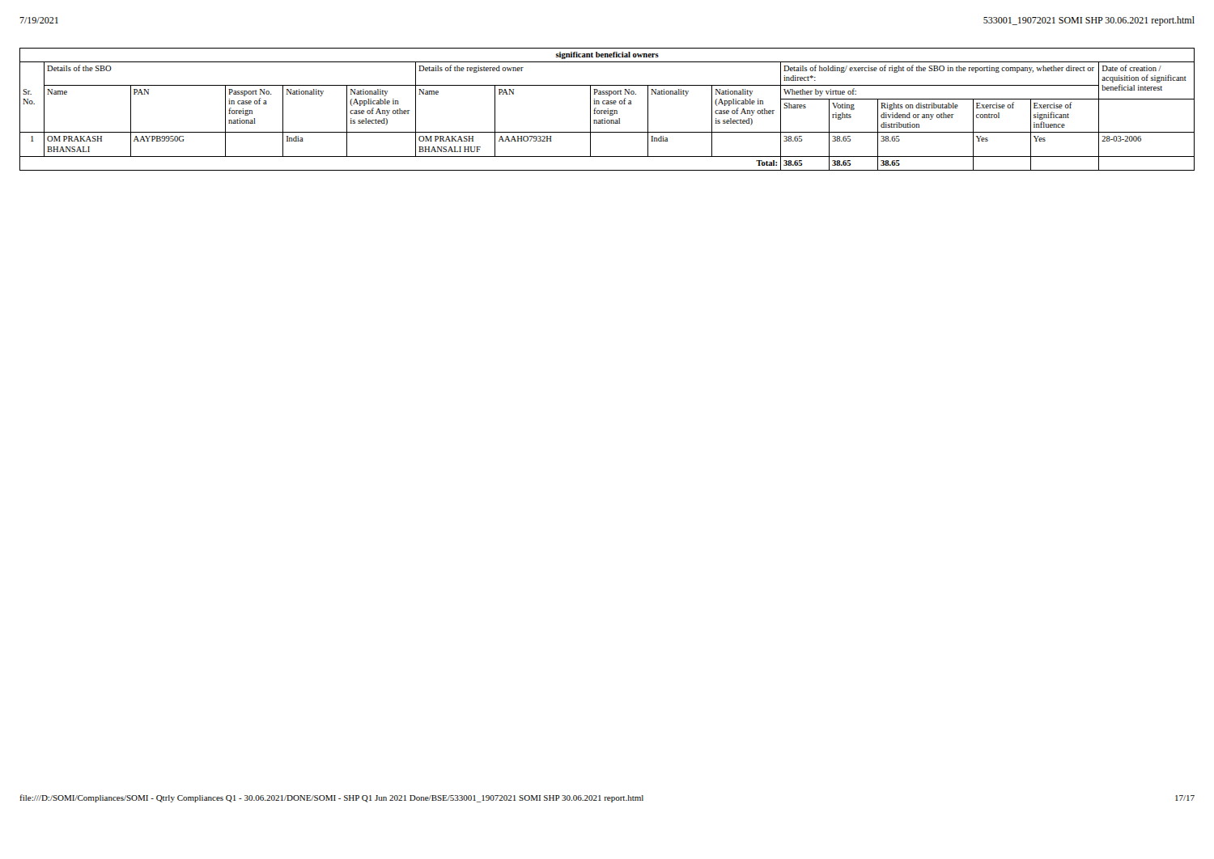7/19/2021
533001_19072021 SOMI SHP 30.06.2021 report.html
| significant beneficial owners |
| Sr. No. | Details of the SBO | Details of the registered owner | Details of holding/ exercise of right of the SBO in the reporting company, whether direct or indirect*: | Date of creation / acquisition of significant beneficial interest |
| Name | PAN | Passport No. in case of a foreign national | Nationality | Nationality (Applicable in case of Any other is selected) | Name | PAN | Passport No. in case of a foreign national | Nationality | Nationality (Applicable in case of Any other is selected) | Whether by virtue of: |
| Shares | Voting rights | Rights on distributable dividend or any other distribution | Exercise of control | Exercise of significant influence | |
| 1 | OM PRAKASH BHANSALI | AAYPB9950G | | India | | OM PRAKASH BHANSALI HUF | AAAHO7932H | | India | | 38.65 | 38.65 | 38.65 | Yes | Yes | 28-03-2006 |
| Total: | 38.65 | 38.65 | 38.65 | | | |
file:///D:/SOMI/Compliances/SOMI - Qtrly Compliances Q1 - 30.06.2021/DONE/SOMI - SHP Q1 Jun 2021 Done/BSE/533001_19072021 SOMI SHP 30.06.2021 report.html
17/17